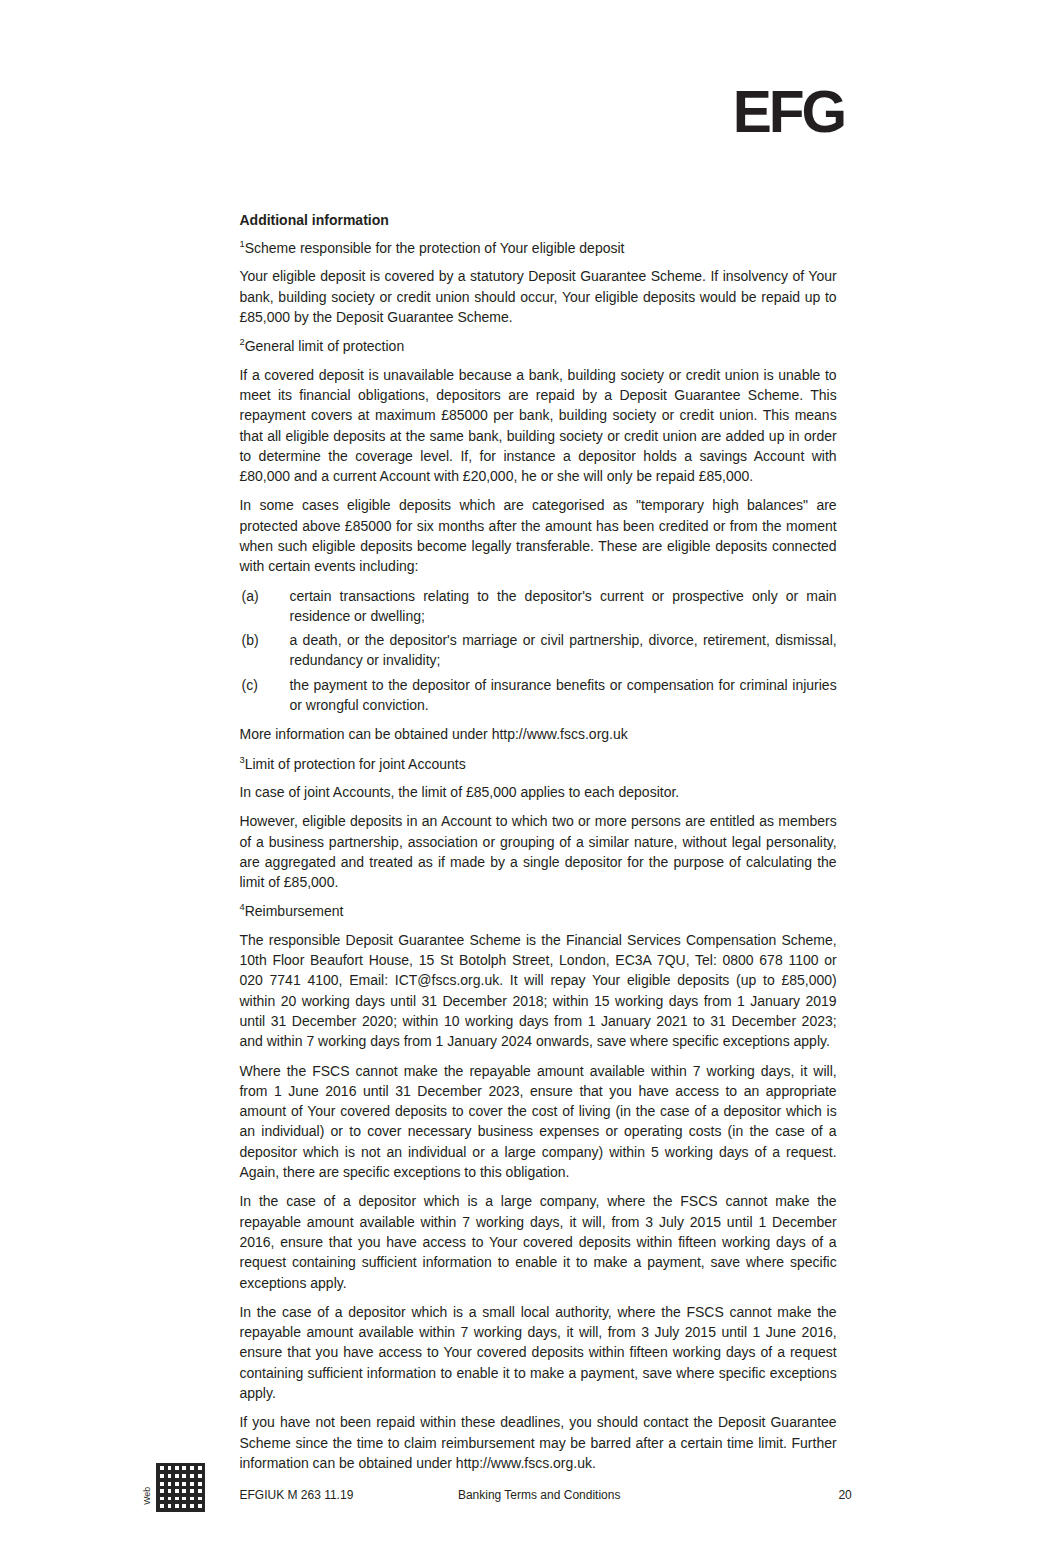EFG
Additional information
1Scheme responsible for the protection of Your eligible deposit
Your eligible deposit is covered by a statutory Deposit Guarantee Scheme. If insolvency of Your bank, building society or credit union should occur, Your eligible deposits would be repaid up to £85,000 by the Deposit Guarantee Scheme.
2General limit of protection
If a covered deposit is unavailable because a bank, building society or credit union is unable to meet its financial obligations, depositors are repaid by a Deposit Guarantee Scheme. This repayment covers at maximum £85000 per bank, building society or credit union. This means that all eligible deposits at the same bank, building society or credit union are added up in order to determine the coverage level. If, for instance a depositor holds a savings Account with £80,000 and a current Account with £20,000, he or she will only be repaid £85,000.
In some cases eligible deposits which are categorised as "temporary high balances" are protected above £85000 for six months after the amount has been credited or from the moment when such eligible deposits become legally transferable. These are eligible deposits connected with certain events including:
(a) certain transactions relating to the depositor's current or prospective only or main residence or dwelling;
(b) a death, or the depositor's marriage or civil partnership, divorce, retirement, dismissal, redundancy or invalidity;
(c) the payment to the depositor of insurance benefits or compensation for criminal injuries or wrongful conviction.
More information can be obtained under http://www.fscs.org.uk
3Limit of protection for joint Accounts
In case of joint Accounts, the limit of £85,000 applies to each depositor.
However, eligible deposits in an Account to which two or more persons are entitled as members of a business partnership, association or grouping of a similar nature, without legal personality, are aggregated and treated as if made by a single depositor for the purpose of calculating the limit of £85,000.
4Reimbursement
The responsible Deposit Guarantee Scheme is the Financial Services Compensation Scheme, 10th Floor Beaufort House, 15 St Botolph Street, London, EC3A 7QU, Tel: 0800 678 1100 or 020 7741 4100, Email: ICT@fscs.org.uk. It will repay Your eligible deposits (up to £85,000) within 20 working days until 31 December 2018; within 15 working days from 1 January 2019 until 31 December 2020; within 10 working days from 1 January 2021 to 31 December 2023; and within 7 working days from 1 January 2024 onwards, save where specific exceptions apply.
Where the FSCS cannot make the repayable amount available within 7 working days, it will, from 1 June 2016 until 31 December 2023, ensure that you have access to an appropriate amount of Your covered deposits to cover the cost of living (in the case of a depositor which is an individual) or to cover necessary business expenses or operating costs (in the case of a depositor which is not an individual or a large company) within 5 working days of a request. Again, there are specific exceptions to this obligation.
In the case of a depositor which is a large company, where the FSCS cannot make the repayable amount available within 7 working days, it will, from 3 July 2015 until 1 December 2016, ensure that you have access to Your covered deposits within fifteen working days of a request containing sufficient information to enable it to make a payment, save where specific exceptions apply.
In the case of a depositor which is a small local authority, where the FSCS cannot make the repayable amount available within 7 working days, it will, from 3 July 2015 until 1 June 2016, ensure that you have access to Your covered deposits within fifteen working days of a request containing sufficient information to enable it to make a payment, save where specific exceptions apply.
If you have not been repaid within these deadlines, you should contact the Deposit Guarantee Scheme since the time to claim reimbursement may be barred after a certain time limit. Further information can be obtained under http://www.fscs.org.uk.
Web
EFGIUK M 263 11.19
Banking Terms and Conditions
20